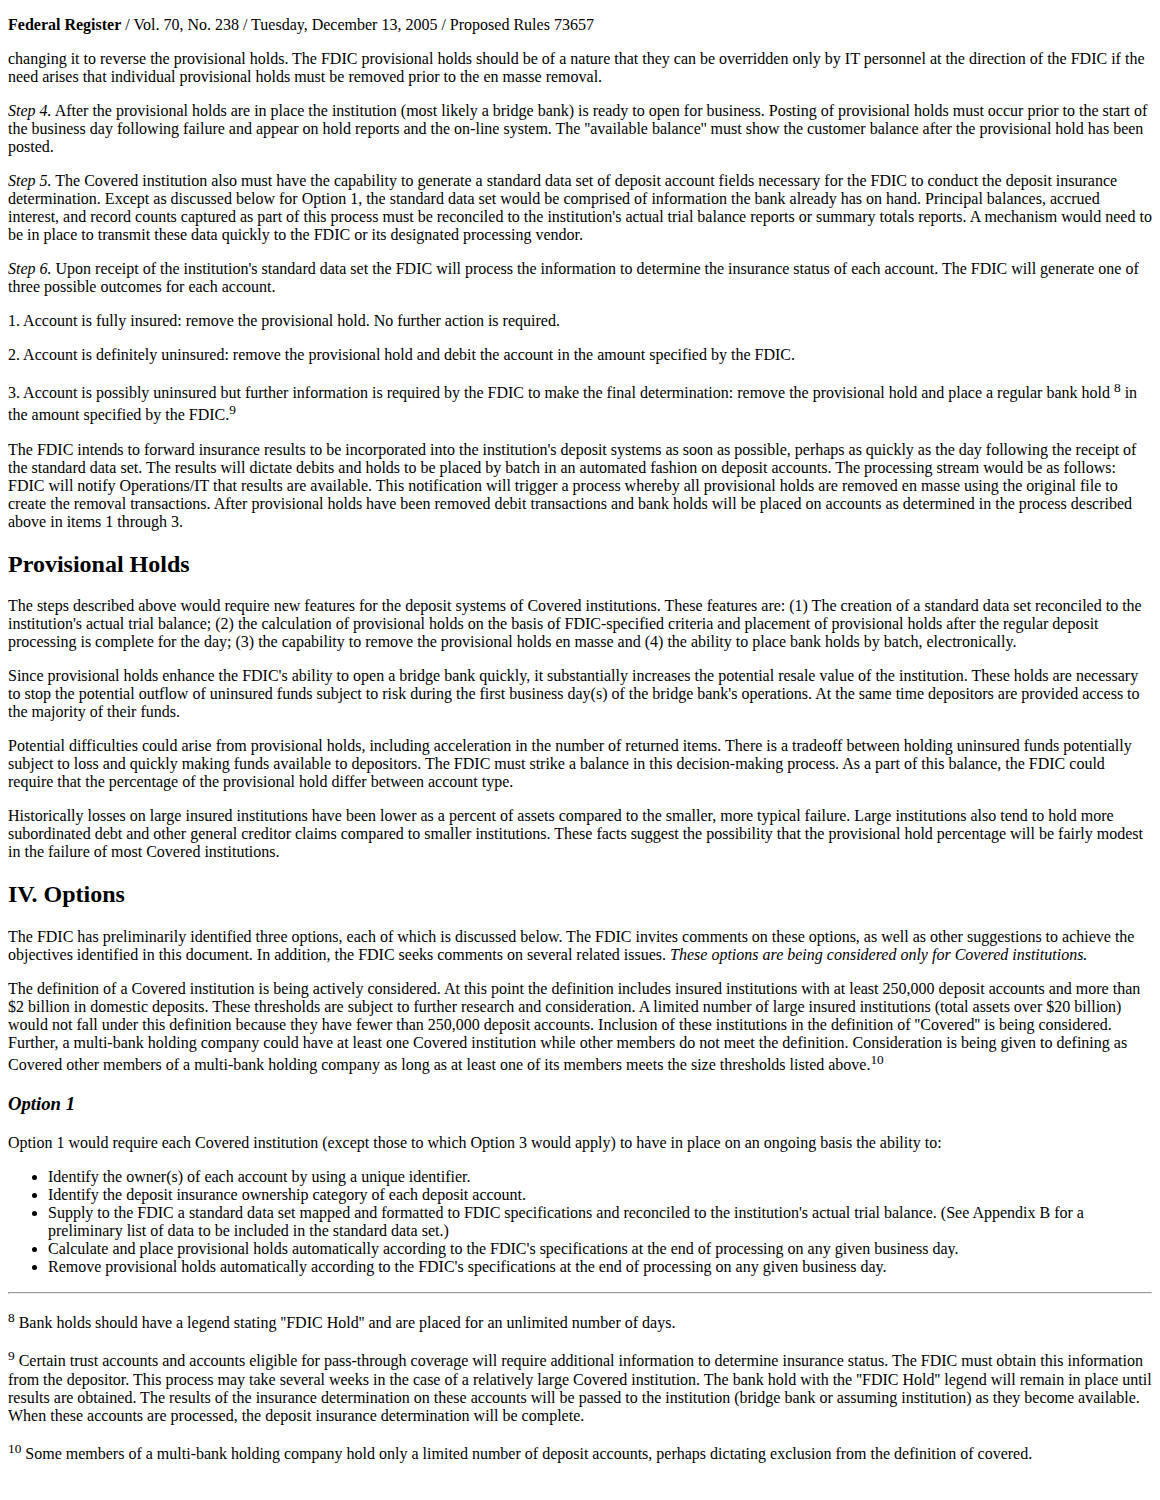Federal Register / Vol. 70, No. 238 / Tuesday, December 13, 2005 / Proposed Rules 73657
changing it to reverse the provisional holds. The FDIC provisional holds should be of a nature that they can be overridden only by IT personnel at the direction of the FDIC if the need arises that individual provisional holds must be removed prior to the en masse removal.
Step 4. After the provisional holds are in place the institution (most likely a bridge bank) is ready to open for business. Posting of provisional holds must occur prior to the start of the business day following failure and appear on hold reports and the on-line system. The ''available balance'' must show the customer balance after the provisional hold has been posted.
Step 5. The Covered institution also must have the capability to generate a standard data set of deposit account fields necessary for the FDIC to conduct the deposit insurance determination. Except as discussed below for Option 1, the standard data set would be comprised of information the bank already has on hand. Principal balances, accrued interest, and record counts captured as part of this process must be reconciled to the institution's actual trial balance reports or summary totals reports. A mechanism would need to be in place to transmit these data quickly to the FDIC or its designated processing vendor.
Step 6. Upon receipt of the institution's standard data set the FDIC will process the information to determine the insurance status of each account. The FDIC will generate one of three possible outcomes for each account.
1. Account is fully insured: remove the provisional hold. No further action is required.
2. Account is definitely uninsured: remove the provisional hold and debit the account in the amount specified by the FDIC.
3. Account is possibly uninsured but further information is required by the FDIC to make the final determination: remove the provisional hold and place a regular bank hold 8 in the amount specified by the FDIC.9
The FDIC intends to forward insurance results to be incorporated into the institution's deposit systems as soon as possible, perhaps as quickly as the day following the receipt of the standard data set. The results will dictate debits and holds to be placed by batch in an automated fashion on deposit accounts. The processing stream would be as follows: FDIC will notify Operations/IT that results are available. This notification will trigger a process whereby all provisional holds are removed en masse using the original file to create the removal transactions. After provisional holds have been removed debit transactions and bank holds will be placed on accounts as determined in the process described above in items 1 through 3.
Provisional Holds
The steps described above would require new features for the deposit systems of Covered institutions. These features are: (1) The creation of a standard data set reconciled to the institution's actual trial balance; (2) the calculation of provisional holds on the basis of FDIC-specified criteria and placement of provisional holds after the regular deposit processing is complete for the day; (3) the capability to remove the provisional holds en masse and (4) the ability to place bank holds by batch, electronically.
Since provisional holds enhance the FDIC's ability to open a bridge bank quickly, it substantially increases the potential resale value of the institution. These holds are necessary to stop the potential outflow of uninsured funds subject to risk during the first business day(s) of the bridge bank's operations. At the same time depositors are provided access to the majority of their funds.
Potential difficulties could arise from provisional holds, including acceleration in the number of returned items. There is a tradeoff between holding uninsured funds potentially subject to loss and quickly making funds available to depositors. The FDIC must strike a balance in this decision-making process. As a part of this balance, the FDIC could require that the percentage of the provisional hold differ between account type.
Historically losses on large insured institutions have been lower as a percent of assets compared to the smaller, more typical failure. Large institutions also tend to hold more subordinated debt and other general creditor claims compared to smaller institutions. These facts suggest the possibility that the provisional hold percentage will be fairly modest in the failure of most Covered institutions.
IV. Options
The FDIC has preliminarily identified three options, each of which is discussed below. The FDIC invites comments on these options, as well as other suggestions to achieve the objectives identified in this document. In addition, the FDIC seeks comments on several related issues. These options are being considered only for Covered institutions.
The definition of a Covered institution is being actively considered. At this point the definition includes insured institutions with at least 250,000 deposit accounts and more than $2 billion in domestic deposits. These thresholds are subject to further research and consideration. A limited number of large insured institutions (total assets over $20 billion) would not fall under this definition because they have fewer than 250,000 deposit accounts. Inclusion of these institutions in the definition of ''Covered'' is being considered. Further, a multi-bank holding company could have at least one Covered institution while other members do not meet the definition. Consideration is being given to defining as Covered other members of a multi-bank holding company as long as at least one of its members meets the size thresholds listed above.10
Option 1
Option 1 would require each Covered institution (except those to which Option 3 would apply) to have in place on an ongoing basis the ability to:
Identify the owner(s) of each account by using a unique identifier.
Identify the deposit insurance ownership category of each deposit account.
Supply to the FDIC a standard data set mapped and formatted to FDIC specifications and reconciled to the institution's actual trial balance. (See Appendix B for a preliminary list of data to be included in the standard data set.)
Calculate and place provisional holds automatically according to the FDIC's specifications at the end of processing on any given business day.
Remove provisional holds automatically according to the FDIC's specifications at the end of processing on any given business day.
8 Bank holds should have a legend stating ''FDIC Hold'' and are placed for an unlimited number of days.
9 Certain trust accounts and accounts eligible for pass-through coverage will require additional information to determine insurance status. The FDIC must obtain this information from the depositor. This process may take several weeks in the case of a relatively large Covered institution. The bank hold with the ''FDIC Hold'' legend will remain in place until results are obtained. The results of the insurance determination on these accounts will be passed to the institution (bridge bank or assuming institution) as they become available. When these accounts are processed, the deposit insurance determination will be complete.
10 Some members of a multi-bank holding company hold only a limited number of deposit accounts, perhaps dictating exclusion from the definition of covered.